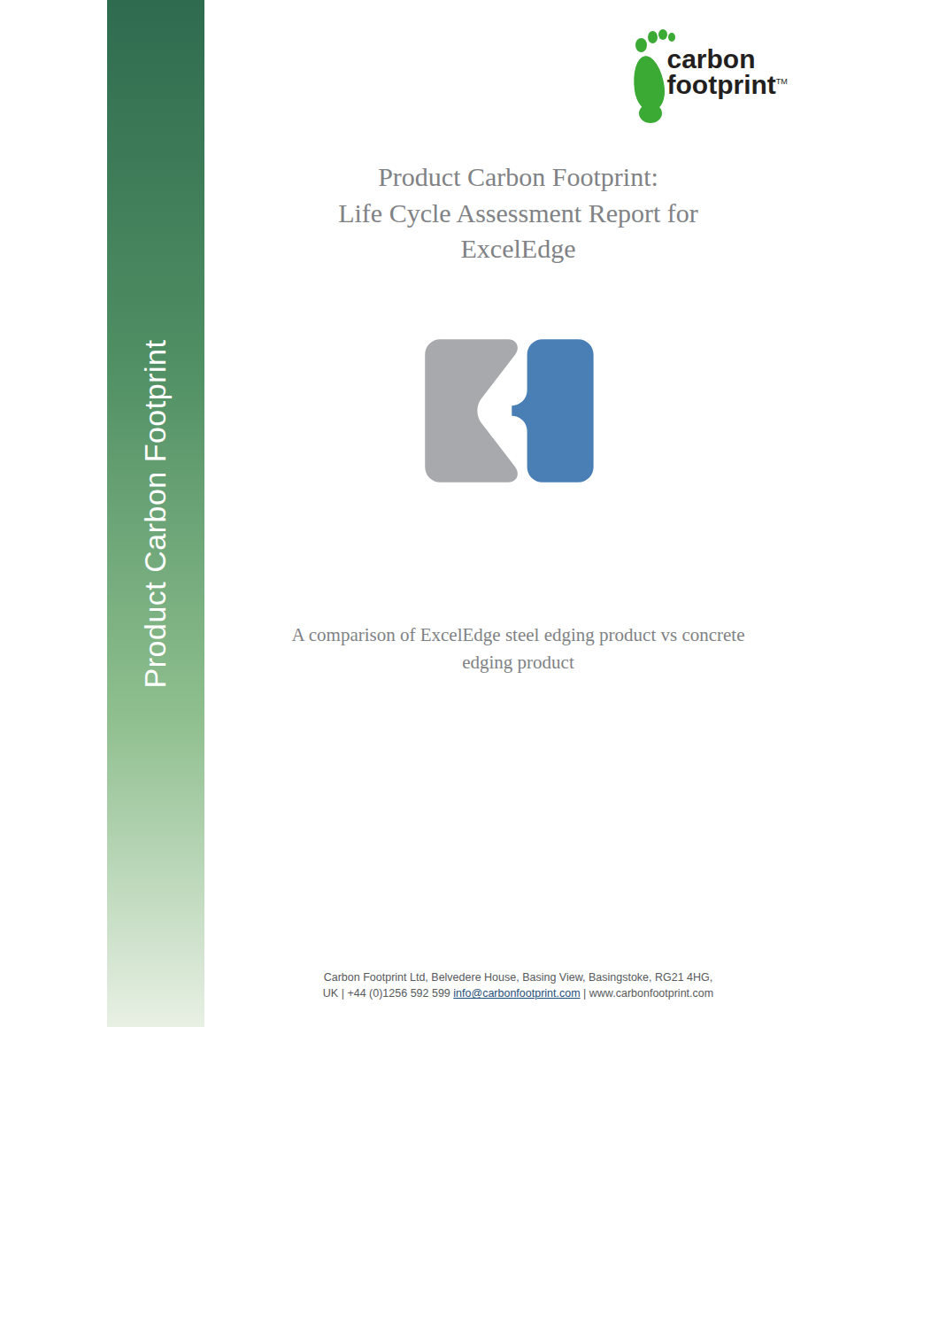Product Carbon Footprint
carbon
footprintTM
Product Carbon Footprint:
Life Cycle Assessment Report for
ExcelEdge
A comparison of ExcelEdge steel edging product vs concrete edging product
Carbon Footprint Ltd, Belvedere House, Basing View, Basingstoke, RG21 4HG,
UK | +44 (0)1256 592 599 info@carbonfootprint.com | www.carbonfootprint.com